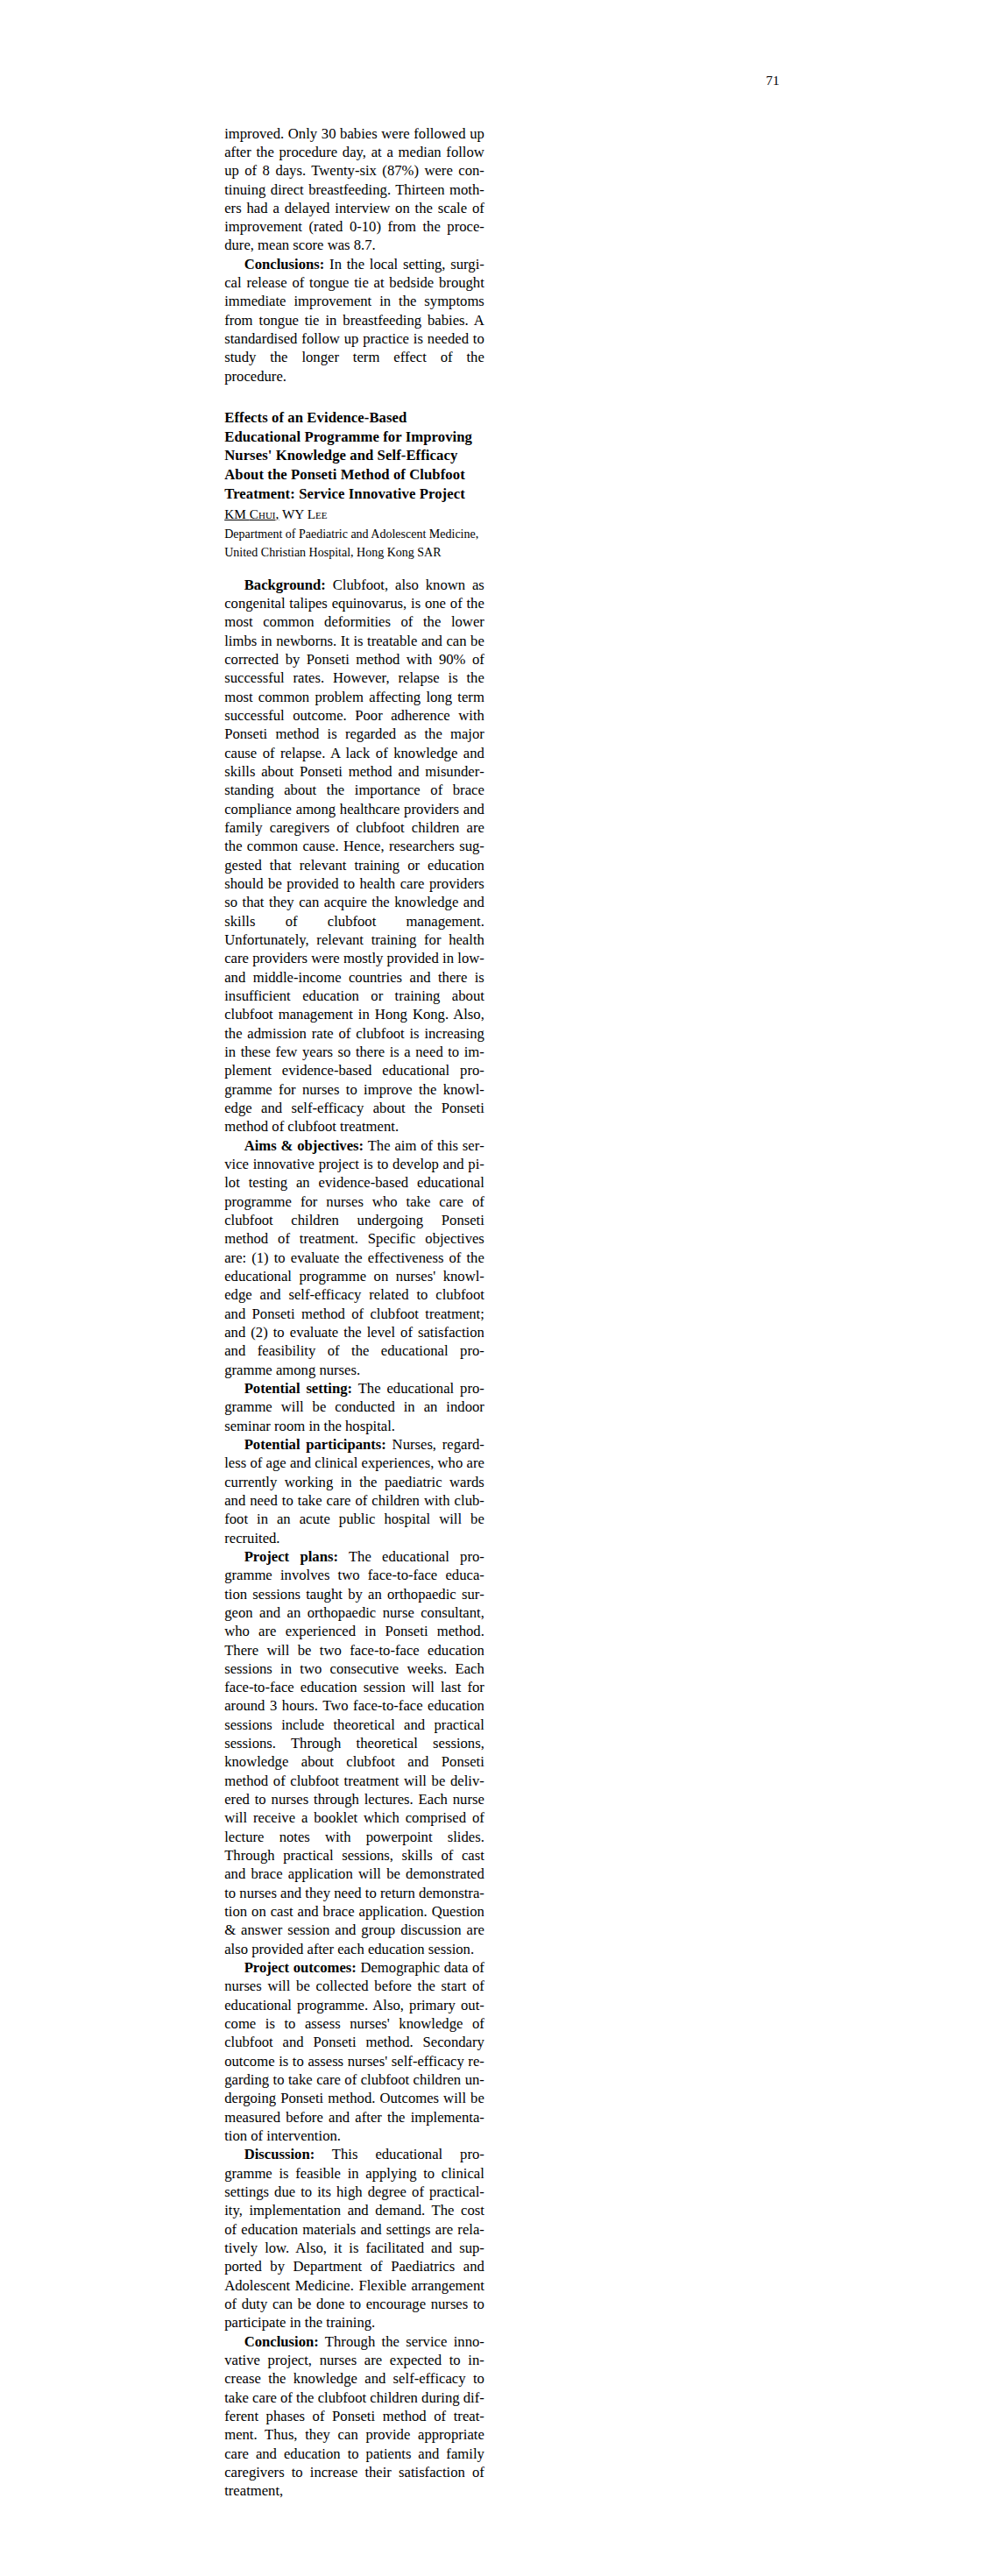71
improved. Only 30 babies were followed up after the procedure day, at a median follow up of 8 days. Twenty-six (87%) were continuing direct breastfeeding. Thirteen mothers had a delayed interview on the scale of improvement (rated 0-10) from the procedure, mean score was 8.7.
Conclusions: In the local setting, surgical release of tongue tie at bedside brought immediate improvement in the symptoms from tongue tie in breastfeeding babies. A standardised follow up practice is needed to study the longer term effect of the procedure.
Effects of an Evidence-Based Educational Programme for Improving Nurses' Knowledge and Self-Efficacy About the Ponseti Method of Clubfoot Treatment: Service Innovative Project
KM Chui, WY Lee
Department of Paediatric and Adolescent Medicine, United Christian Hospital, Hong Kong SAR
Background: Clubfoot, also known as congenital talipes equinovarus, is one of the most common deformities of the lower limbs in newborns. It is treatable and can be corrected by Ponseti method with 90% of successful rates. However, relapse is the most common problem affecting long term successful outcome. Poor adherence with Ponseti method is regarded as the major cause of relapse. A lack of knowledge and skills about Ponseti method and misunderstanding about the importance of brace compliance among healthcare providers and family caregivers of clubfoot children are the common cause. Hence, researchers suggested that relevant training or education should be provided to health care providers so that they can acquire the knowledge and skills of clubfoot management. Unfortunately, relevant training for health care providers were mostly provided in low- and middle-income countries and there is insufficient education or training about clubfoot management in Hong Kong. Also, the admission rate of clubfoot is increasing in these few years so there is a need to implement evidence-based educational programme for nurses to improve the knowledge and self-efficacy about the Ponseti method of clubfoot treatment.
Aims & objectives: The aim of this service innovative project is to develop and pilot testing an evidence-based educational programme for nurses who take care of clubfoot children undergoing Ponseti method of treatment. Specific objectives are: (1) to evaluate the effectiveness of the educational programme on nurses' knowledge and self-efficacy related to clubfoot and Ponseti method of clubfoot treatment; and (2) to evaluate the level of satisfaction and feasibility of the educational programme among nurses.
Potential setting: The educational programme will be conducted in an indoor seminar room in the hospital.
Potential participants: Nurses, regardless of age and clinical experiences, who are currently working in the paediatric wards and need to take care of children with clubfoot in an acute public hospital will be recruited.
Project plans: The educational programme involves two face-to-face education sessions taught by an orthopaedic surgeon and an orthopaedic nurse consultant, who are experienced in Ponseti method. There will be two face-to-face education sessions in two consecutive weeks. Each face-to-face education session will last for around 3 hours. Two face-to-face education sessions include theoretical and practical sessions. Through theoretical sessions, knowledge about clubfoot and Ponseti method of clubfoot treatment will be delivered to nurses through lectures. Each nurse will receive a booklet which comprised of lecture notes with powerpoint slides. Through practical sessions, skills of cast and brace application will be demonstrated to nurses and they need to return demonstration on cast and brace application. Question & answer session and group discussion are also provided after each education session.
Project outcomes: Demographic data of nurses will be collected before the start of educational programme. Also, primary outcome is to assess nurses' knowledge of clubfoot and Ponseti method. Secondary outcome is to assess nurses' self-efficacy regarding to take care of clubfoot children undergoing Ponseti method. Outcomes will be measured before and after the implementation of intervention.
Discussion: This educational programme is feasible in applying to clinical settings due to its high degree of practicality, implementation and demand. The cost of education materials and settings are relatively low. Also, it is facilitated and supported by Department of Paediatrics and Adolescent Medicine. Flexible arrangement of duty can be done to encourage nurses to participate in the training.
Conclusion: Through the service innovative project, nurses are expected to increase the knowledge and self-efficacy to take care of the clubfoot children during different phases of Ponseti method of treatment. Thus, they can provide appropriate care and education to patients and family caregivers to increase their satisfaction of treatment,